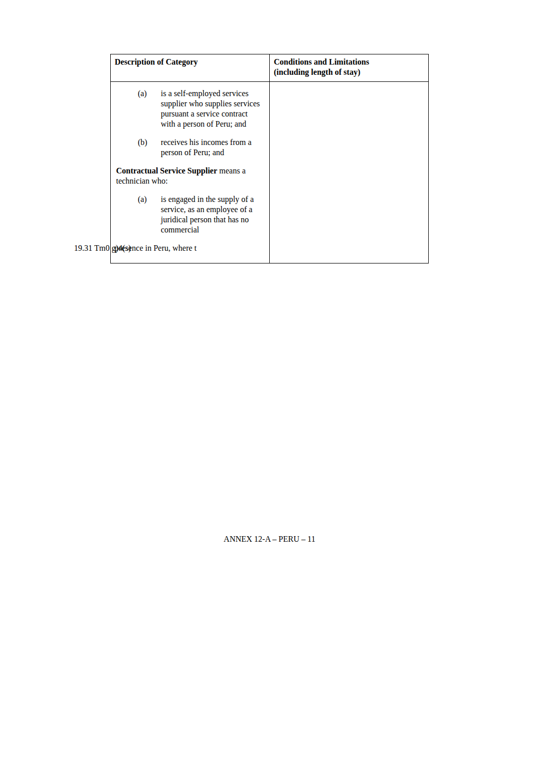| Description of Category | Conditions and Limitations (including length of stay) |
| --- | --- |
| (a) is a self-employed services supplier who supplies services pursuant a service contract with a person of Peru; and (b) receives his incomes from a person of Peru; and Contractual Service Supplier means a technician who: (a) is engaged in the supply of a service, as an employee of a juridical person that has no commercial 19.31 Tm0 g)4(s) presence in Peru, where t | |
ANNEX 12-A – PERU – 11